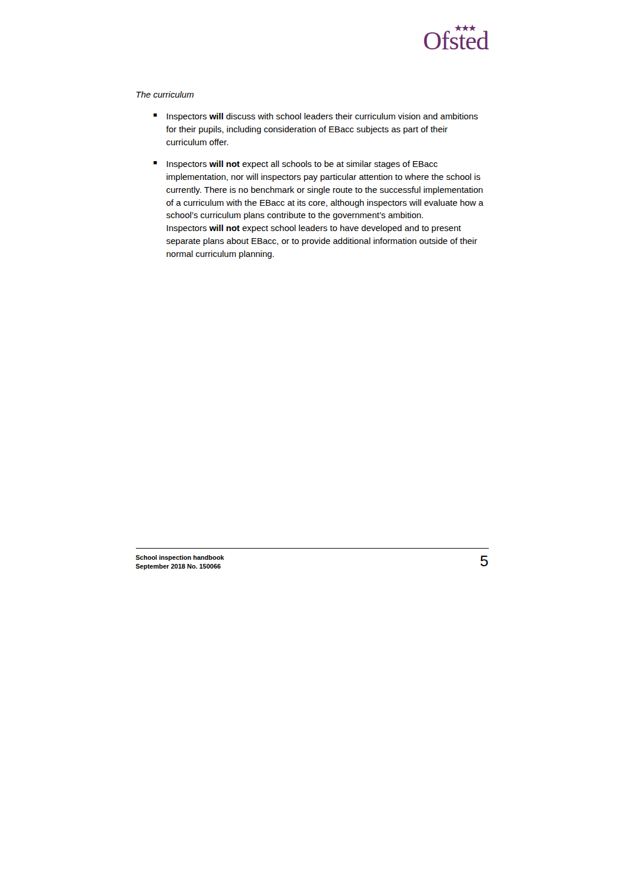★★★ Ofsted
The curriculum
Inspectors will discuss with school leaders their curriculum vision and ambitions for their pupils, including consideration of EBacc subjects as part of their curriculum offer.
Inspectors will not expect all schools to be at similar stages of EBacc implementation, nor will inspectors pay particular attention to where the school is currently. There is no benchmark or single route to the successful implementation of a curriculum with the EBacc at its core, although inspectors will evaluate how a school’s curriculum plans contribute to the government’s ambition.
Inspectors will not expect school leaders to have developed and to present separate plans about EBacc, or to provide additional information outside of their normal curriculum planning.
School inspection handbook
September 2018 No. 150066
5